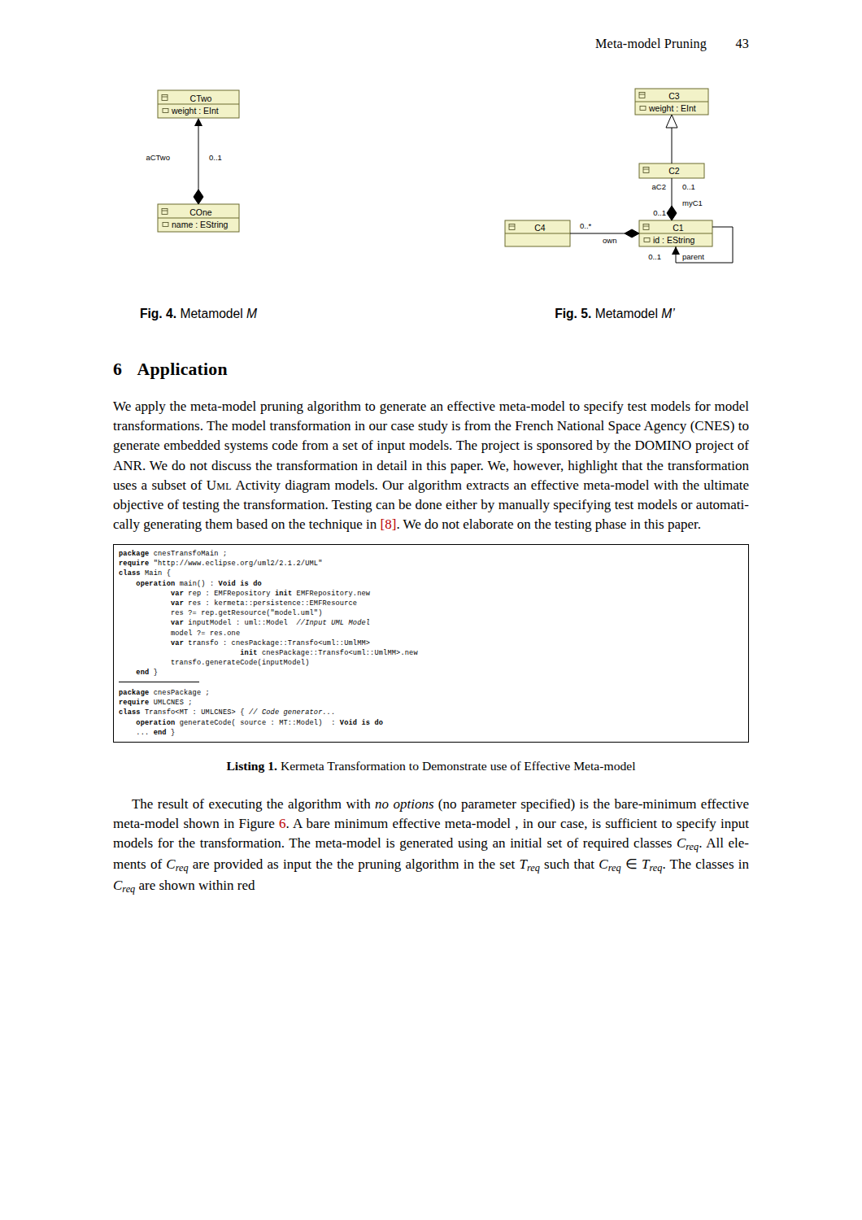Meta-model Pruning 43
CTwo weight : EInt COne name : EString aCTwo 0..1
Fig. 4. Metamodel M
C3 weight : EInt C2 C1 id : EString C4 aC2 0..1 0..1 myC1 0..* own parent 0..1
Fig. 5. Metamodel M’
6 Application
We apply the meta-model pruning algorithm to generate an effective meta-model to specify test models for model transformations. The model transformation in our case study is from the French National Space Agency (CNES) to generate embedded systems code from a set of input models. The project is sponsored by the DOMINO project of ANR. We do not discuss the transformation in detail in this paper. We, however, highlight that the transformation uses a subset of Uml Activity diagram models. Our algorithm extracts an effective meta-model with the ultimate objective of testing the transformation. Testing can be done either by manually specifying test models or automatically generating them based on the technique in [8]. We do not elaborate on the testing phase in this paper.
package cnesTransfoMain ; require "http://www.eclipse.org/uml2/2.1.2/UML" class Main { operation main() : Void is do var rep : EMFRepository init EMFRepository.new var res : kermeta::persistence::EMFResource res ?= rep.getResource("model.uml") var inputModel : uml::Model //Input UML Model model ?= res.one var transfo : cnesPackage::Transfo<uml::UmlMM> init cnesPackage::Transfo<uml::UmlMM>.new transfo.generateCode(inputModel) end } package cnesPackage ; require UMLCNES ; class Transfo<MT : UMLCNES> { // Code generator... operation generateCode( source : MT::Model) : Void is do ... end }
Listing 1. Kermeta Transformation to Demonstrate use of Effective Meta-model
The result of executing the algorithm with no options (no parameter specified) is the bare-minimum effective meta-model shown in Figure 6. A bare minimum effective meta-model , in our case, is sufficient to specify input models for the transformation. The meta-model is generated using an initial set of required classes Creq. All elements of Creq are provided as input the the pruning algorithm in the set Treq such that Creq ∈ Treq. The classes in Creq are shown within red